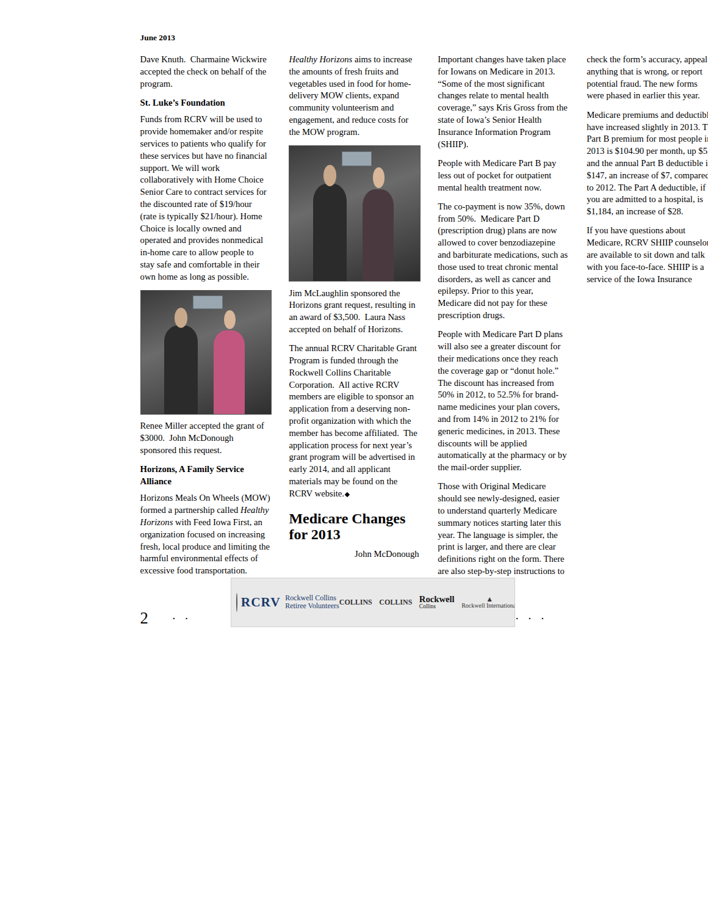June 2013
Dave Knuth. Charmaine Wickwire accepted the check on behalf of the program.
St. Luke’s Foundation
Funds from RCRV will be used to provide homemaker and/or respite services to patients who qualify for these services but have no financial support. We will work collaboratively with Home Choice Senior Care to contract services for the discounted rate of $19/hour (rate is typically $21/hour). Home Choice is locally owned and operated and provides nonmedical in-home care to allow people to stay safe and comfortable in their own home as long as possible.
Renee Miller accepted the grant of $3000. John McDonough sponsored this request.
Horizons, A Family Service Alliance
Horizons Meals On Wheels (MOW) formed a partnership called Healthy Horizons with Feed Iowa First, an organization focused on increasing fresh, local produce and limiting the harmful environmental effects of excessive food transportation. Healthy Horizons aims to increase the amounts of fresh fruits and vegetables used in food for home-delivery MOW clients, expand community volunteerism and engagement, and reduce costs for the MOW program.
Jim McLaughlin sponsored the Horizons grant request, resulting in an award of $3,500. Laura Nass accepted on behalf of Horizons.
The annual RCRV Charitable Grant Program is funded through the Rockwell Collins Charitable Corporation. All active RCRV members are eligible to sponsor an application from a deserving non-profit organization with which the member has become affiliated. The application process for next year’s grant program will be advertised in early 2014, and all applicant materials may be found on the RCRV website.
Medicare Changes for 2013
John McDonough
Important changes have taken place for Iowans on Medicare in 2013. “Some of the most significant changes relate to mental health coverage,” says Kris Gross from the state of Iowa’s Senior Health Insurance Information Program (SHIIP).
People with Medicare Part B pay less out of pocket for outpatient mental health treatment now.
The co-payment is now 35%, down from 50%. Medicare Part D (prescription drug) plans are now allowed to cover benzodiazepine and barbiturate medications, such as those used to treat chronic mental disorders, as well as cancer and epilepsy. Prior to this year, Medicare did not pay for these prescription drugs.
People with Medicare Part D plans will also see a greater discount for their medications once they reach the coverage gap or “donut hole.” The discount has increased from 50% in 2012, to 52.5% for brand-name medicines your plan covers, and from 14% in 2012 to 21% for generic medicines, in 2013. These discounts will be applied automatically at the pharmacy or by the mail-order supplier.
Those with Original Medicare should see newly-designed, easier to understand quarterly Medicare summary notices starting later this year. The language is simpler, the print is larger, and there are clear definitions right on the form. There are also step-by-step instructions to check the form’s accuracy, appeal anything that is wrong, or report potential fraud. The new forms were phased in earlier this year.
Medicare premiums and deductibles have increased slightly in 2013. The Part B premium for most people in 2013 is $104.90 per month, up $5, and the annual Part B deductible is $147, an increase of $7, compared to 2012. The Part A deductible, if you are admitted to a hospital, is $1,184, an increase of $28.
If you have questions about Medicare, RCRV SHIIP counselors are available to sit down and talk with you face-to-face. SHIIP is a service of the Iowa Insurance
2
. .
RCRV
Rockwell Collins
Retiree Volunteers
COLLINS
COLLINS
Rockwell
Collins
▲Rockwell International
. . .